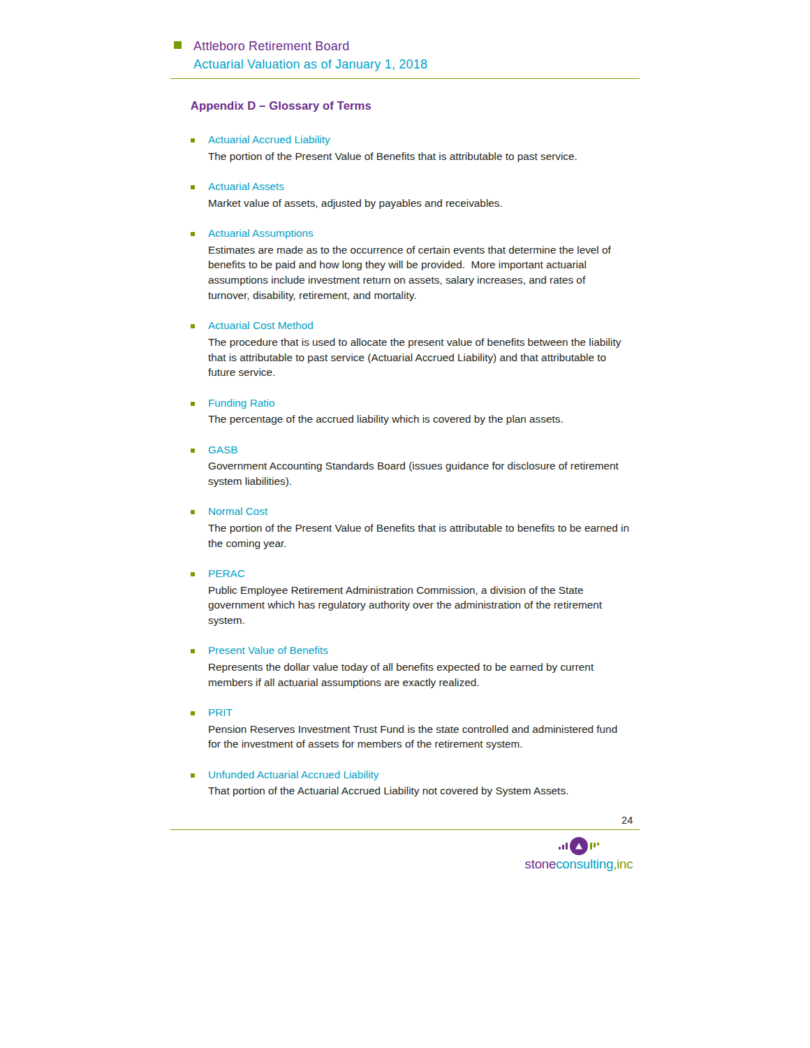Attleboro Retirement Board
Actuarial Valuation as of January 1, 2018
Appendix D – Glossary of Terms
Actuarial Accrued Liability
The portion of the Present Value of Benefits that is attributable to past service.
Actuarial Assets
Market value of assets, adjusted by payables and receivables.
Actuarial Assumptions
Estimates are made as to the occurrence of certain events that determine the level of benefits to be paid and how long they will be provided. More important actuarial assumptions include investment return on assets, salary increases, and rates of turnover, disability, retirement, and mortality.
Actuarial Cost Method
The procedure that is used to allocate the present value of benefits between the liability that is attributable to past service (Actuarial Accrued Liability) and that attributable to future service.
Funding Ratio
The percentage of the accrued liability which is covered by the plan assets.
GASB
Government Accounting Standards Board (issues guidance for disclosure of retirement system liabilities).
Normal Cost
The portion of the Present Value of Benefits that is attributable to benefits to be earned in the coming year.
PERAC
Public Employee Retirement Administration Commission, a division of the State government which has regulatory authority over the administration of the retirement system.
Present Value of Benefits
Represents the dollar value today of all benefits expected to be earned by current members if all actuarial assumptions are exactly realized.
PRIT
Pension Reserves Investment Trust Fund is the state controlled and administered fund for the investment of assets for members of the retirement system.
Unfunded Actuarial Accrued Liability
That portion of the Actuarial Accrued Liability not covered by System Assets.
24
stone consulting,inc